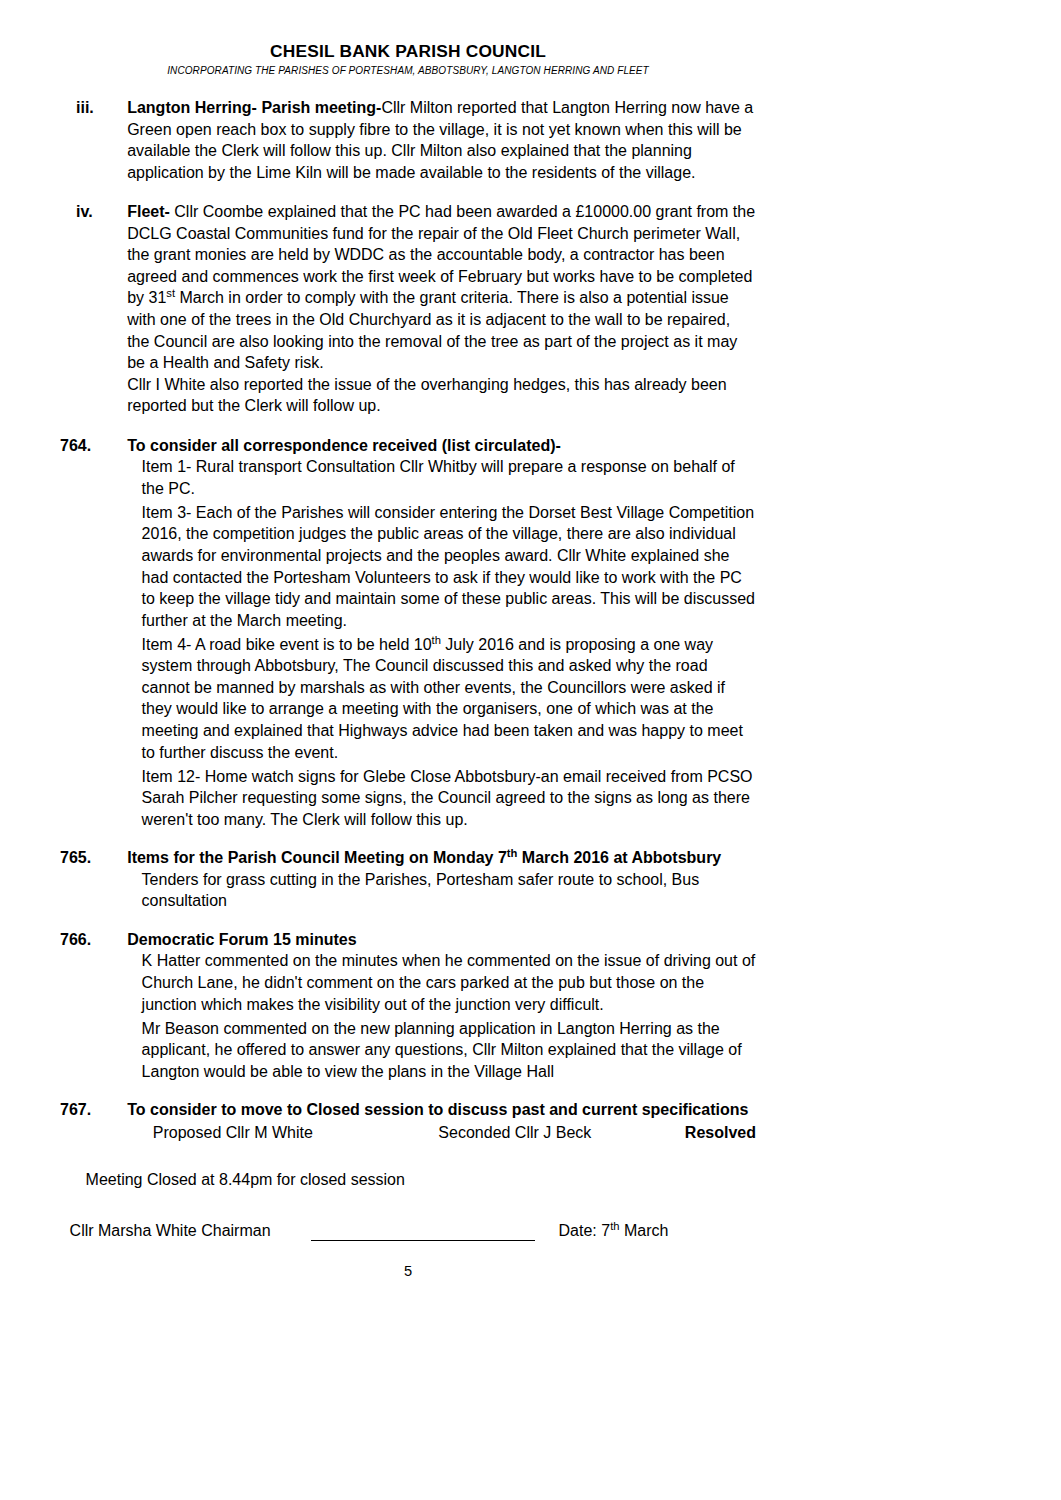CHESIL BANK PARISH COUNCIL
INCORPORATING THE PARISHES OF PORTESHAM, ABBOTSBURY, LANGTON HERRING AND FLEET
iii.
Langton Herring- Parish meeting-Cllr Milton reported that Langton Herring now have a Green open reach box to supply fibre to the village, it is not yet known when this will be available the Clerk will follow this up. Cllr Milton also explained that the planning application by the Lime Kiln will be made available to the residents of the village.
iv.
Fleet- Cllr Coombe explained that the PC had been awarded a £10000.00 grant from the DCLG Coastal Communities fund for the repair of the Old Fleet Church perimeter Wall, the grant monies are held by WDDC as the accountable body, a contractor has been agreed and commences work the first week of February but works have to be completed by 31st March in order to comply with the grant criteria. There is also a potential issue with one of the trees in the Old Churchyard as it is adjacent to the wall to be repaired, the Council are also looking into the removal of the tree as part of the project as it may be a Health and Safety risk.
Cllr I White also reported the issue of the overhanging hedges, this has already been reported but the Clerk will follow up.
764.
To consider all correspondence received (list circulated)-
Item 1- Rural transport Consultation Cllr Whitby will prepare a response on behalf of the PC.
Item 3- Each of the Parishes will consider entering the Dorset Best Village Competition 2016, the competition judges the public areas of the village, there are also individual awards for environmental projects and the peoples award. Cllr White explained she had contacted the Portesham Volunteers to ask if they would like to work with the PC to keep the village tidy and maintain some of these public areas. This will be discussed further at the March meeting.
Item 4- A road bike event is to be held 10th July 2016 and is proposing a one way system through Abbotsbury, The Council discussed this and asked why the road cannot be manned by marshals as with other events, the Councillors were asked if they would like to arrange a meeting with the organisers, one of which was at the meeting and explained that Highways advice had been taken and was happy to meet to further discuss the event.
Item 12- Home watch signs for Glebe Close Abbotsbury-an email received from PCSO Sarah Pilcher requesting some signs, the Council agreed to the signs as long as there weren't too many. The Clerk will follow this up.
765.
Items for the Parish Council Meeting on Monday 7th March 2016 at Abbotsbury
Tenders for grass cutting in the Parishes, Portesham safer route to school, Bus consultation
766.
Democratic Forum 15 minutes
K Hatter commented on the minutes when he commented on the issue of driving out of Church Lane, he didn't comment on the cars parked at the pub but those on the junction which makes the visibility out of the junction very difficult.
Mr Beason commented on the new planning application in Langton Herring as the applicant, he offered to answer any questions, Cllr Milton explained that the village of Langton would be able to view the plans in the Village Hall
767.
To consider to move to Closed session to discuss past and current specifications
Proposed Cllr M White Seconded Cllr J Beck Resolved
Meeting Closed at 8.44pm for closed session
Cllr Marsha White Chairman Date: 7th March
5